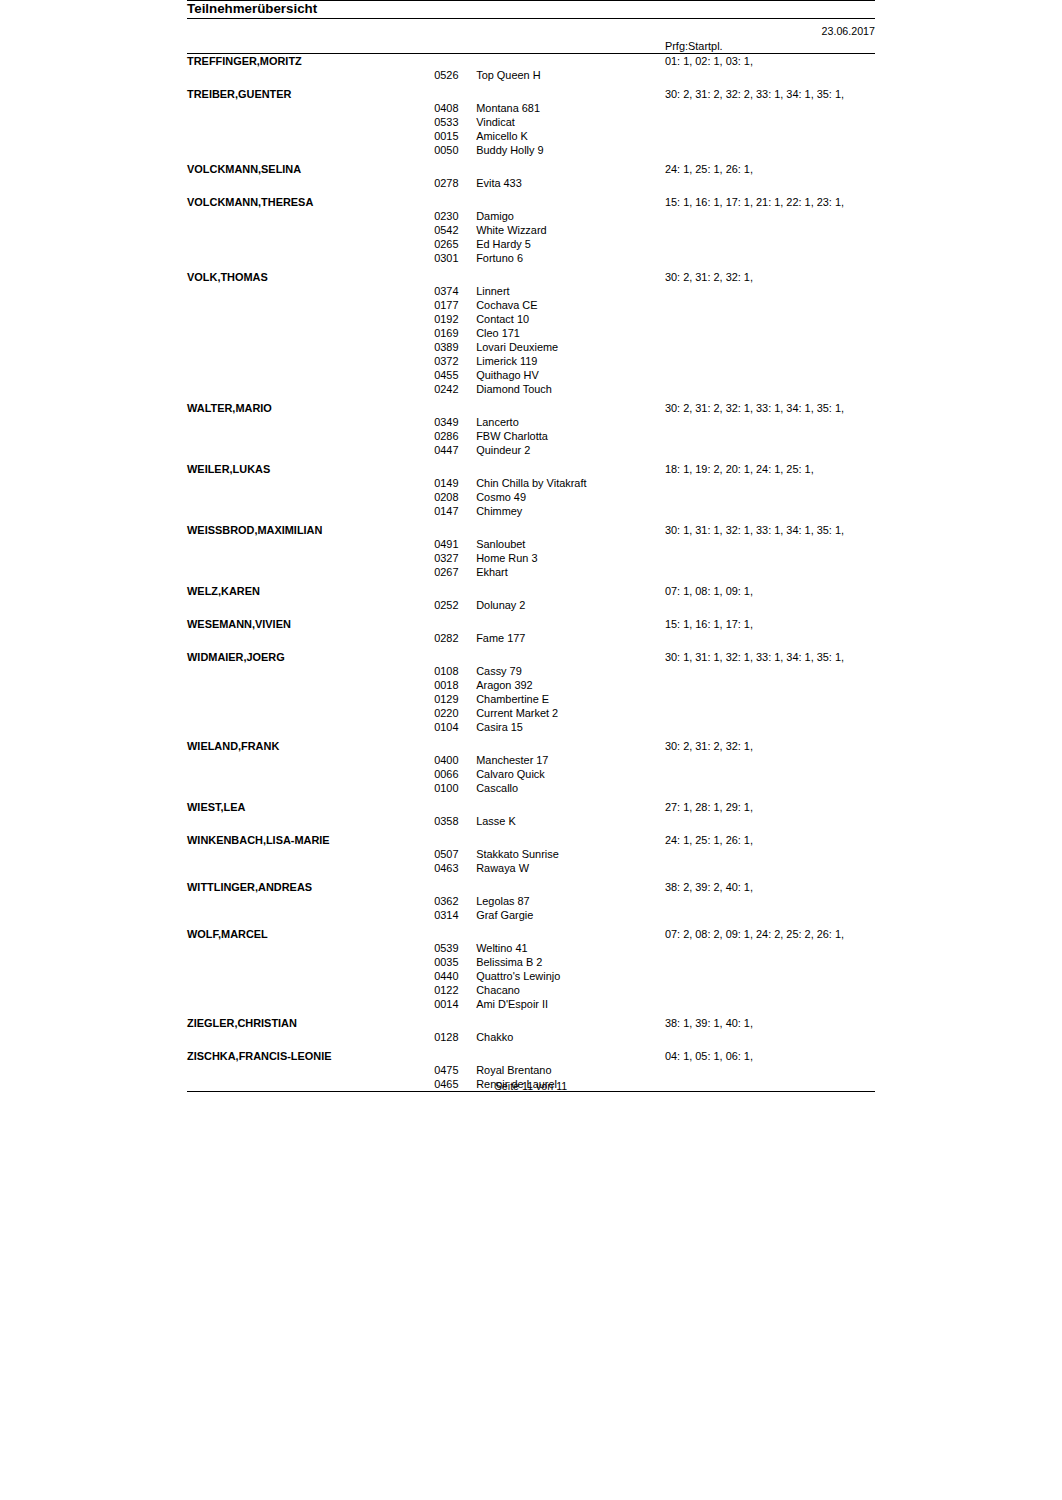Teilnehmerübersicht
23.06.2017
| | Prfg:Startpl. |
| TREFFINGER,MORITZ | | | 01: 1, 02: 1, 03: 1, |
| | 0526 | Top Queen H | |
| TREIBER,GUENTER | | | 30: 2, 31: 2, 32: 2, 33: 1, 34: 1, 35: 1, |
| | 0408 | Montana 681 | |
| | 0533 | Vindicat | |
| | 0015 | Amicello K | |
| | 0050 | Buddy Holly 9 | |
| VOLCKMANN,SELINA | | | 24: 1, 25: 1, 26: 1, |
| | 0278 | Evita 433 | |
| VOLCKMANN,THERESA | | | 15: 1, 16: 1, 17: 1, 21: 1, 22: 1, 23: 1, |
| | 0230 | Damigo | |
| | 0542 | White Wizzard | |
| | 0265 | Ed Hardy 5 | |
| | 0301 | Fortuno 6 | |
| VOLK,THOMAS | | | 30: 2, 31: 2, 32: 1, |
| | 0374 | Linnert | |
| | 0177 | Cochava CE | |
| | 0192 | Contact 10 | |
| | 0169 | Cleo 171 | |
| | 0389 | Lovari Deuxieme | |
| | 0372 | Limerick 119 | |
| | 0455 | Quithago HV | |
| | 0242 | Diamond Touch | |
| WALTER,MARIO | | | 30: 2, 31: 2, 32: 1, 33: 1, 34: 1, 35: 1, |
| | 0349 | Lancerto | |
| | 0286 | FBW Charlotta | |
| | 0447 | Quindeur 2 | |
| WEILER,LUKAS | | | 18: 1, 19: 2, 20: 1, 24: 1, 25: 1, |
| | 0149 | Chin Chilla by Vitakraft | |
| | 0208 | Cosmo 49 | |
| | 0147 | Chimmey | |
| WEISSBROD,MAXIMILIAN | | | 30: 1, 31: 1, 32: 1, 33: 1, 34: 1, 35: 1, |
| | 0491 | Sanloubet | |
| | 0327 | Home Run 3 | |
| | 0267 | Ekhart | |
| WELZ,KAREN | | | 07: 1, 08: 1, 09: 1, |
| | 0252 | Dolunay 2 | |
| WESEMANN,VIVIEN | | | 15: 1, 16: 1, 17: 1, |
| | 0282 | Fame 177 | |
| WIDMAIER,JOERG | | | 30: 1, 31: 1, 32: 1, 33: 1, 34: 1, 35: 1, |
| | 0108 | Cassy 79 | |
| | 0018 | Aragon 392 | |
| | 0129 | Chambertine E | |
| | 0220 | Current Market 2 | |
| | 0104 | Casira 15 | |
| WIELAND,FRANK | | | 30: 2, 31: 2, 32: 1, |
| | 0400 | Manchester 17 | |
| | 0066 | Calvaro Quick | |
| | 0100 | Cascallo | |
| WIEST,LEA | | | 27: 1, 28: 1, 29: 1, |
| | 0358 | Lasse K | |
| WINKENBACH,LISA-MARIE | | | 24: 1, 25: 1, 26: 1, |
| | 0507 | Stakkato Sunrise | |
| | 0463 | Rawaya W | |
| WITTLINGER,ANDREAS | | | 38: 2, 39: 2, 40: 1, |
| | 0362 | Legolas 87 | |
| | 0314 | Graf Gargie | |
| WOLF,MARCEL | | | 07: 2, 08: 2, 09: 1, 24: 2, 25: 2, 26: 1, |
| | 0539 | Weltino 41 | |
| | 0035 | Belissima B 2 | |
| | 0440 | Quattro's Lewinjo | |
| | 0122 | Chacano | |
| | 0014 | Ami D'Espoir II | |
| ZIEGLER,CHRISTIAN | | | 38: 1, 39: 1, 40: 1, |
| | 0128 | Chakko | |
| ZISCHKA,FRANCIS-LEONIE | | | 04: 1, 05: 1, 06: 1, |
| | 0475 | Royal Brentano | |
| | 0465 | Renoir de Laurel | |
Seite 11 von 11